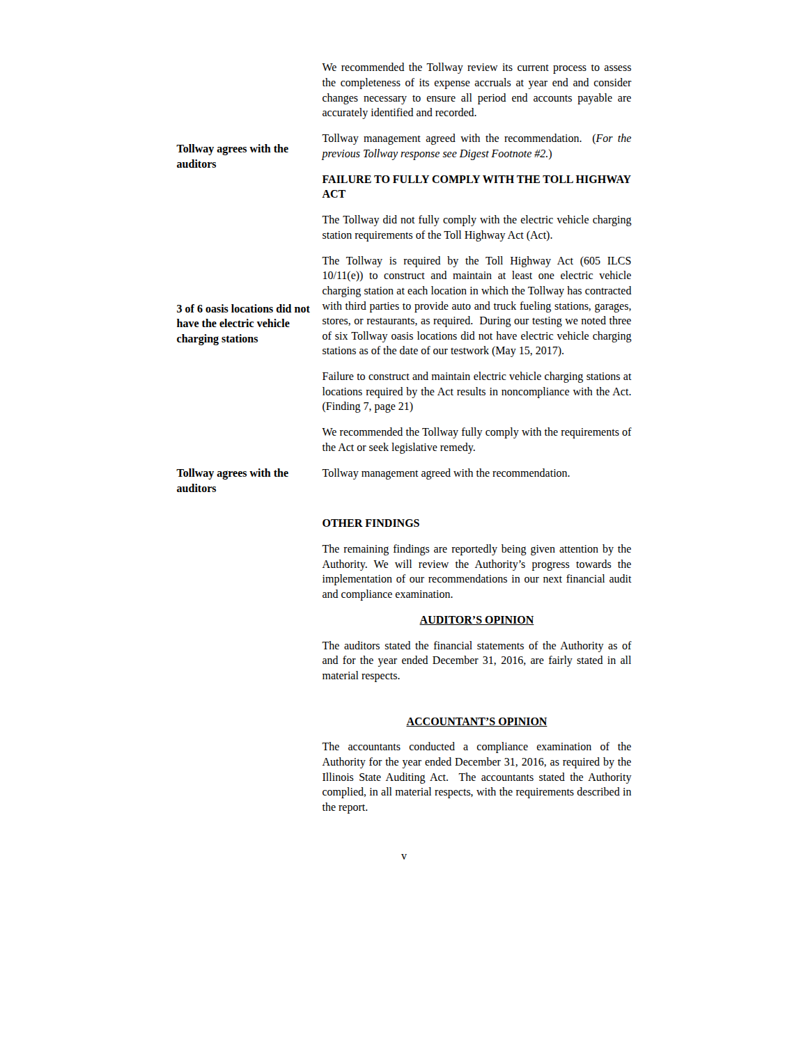| | We recommended the Tollway review its current process to assess the completeness of its expense accruals at year end and consider changes necessary to ensure all period end accounts payable are accurately identified and recorded. |
| Tollway agrees with the auditors | Tollway management agreed with the recommendation. ( For the previous Tollway response see Digest Footnote #2. ) |
| | Failure to Fully Comply with the Toll Highway Act |
| | The Tollway did not fully comply with the electric vehicle charging station requirements of the Toll Highway Act (Act). |
| 3 of 6 oasis locations did not have the electric vehicle charging stations | The Tollway is required by the Toll Highway Act (605 ILCS 10/11(e)) to construct and maintain at least one electric vehicle charging station at each location in which the Tollway has contracted with third parties to provide auto and truck fueling stations, garages, stores, or restaurants, as required. During our testing we noted three of six Tollway oasis locations did not have electric vehicle charging stations as of the date of our testwork (May 15, 2017). |
| | Failure to construct and maintain electric vehicle charging stations at locations required by the Act results in noncompliance with the Act. (Finding 7, page 21) |
| | We recommended the Tollway fully comply with the requirements of the Act or seek legislative remedy. |
| Tollway agrees with the auditors | Tollway management agreed with the recommendation. |
| | Other Findings |
| | The remaining findings are reportedly being given attention by the Authority. We will review the Authority’s progress towards the implementation of our recommendations in our next financial audit and compliance examination. |
| | Auditor’s Opinion |
| | The auditors stated the financial statements of the Authority as of and for the year ended December 31, 2016, are fairly stated in all material respects. |
| | Accountant’s Opinion |
| | The accountants conducted a compliance examination of the Authority for the year ended December 31, 2016, as required by the Illinois State Auditing Act. The accountants stated the Authority complied, in all material respects, with the requirements described in the report. |
v